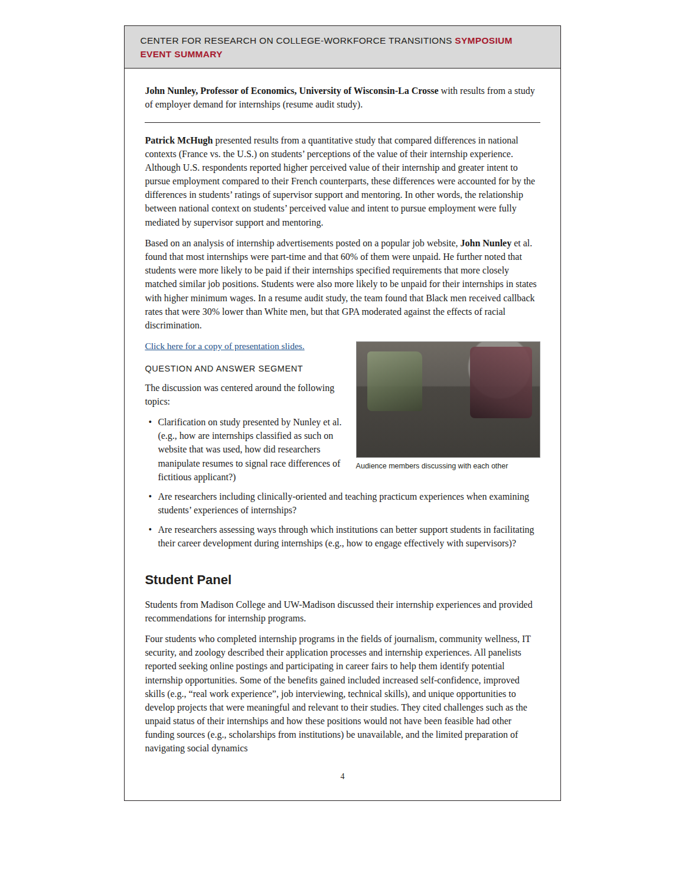Center for Research on College-Workforce Transitions Symposium Event Summary
John Nunley, Professor of Economics, University of Wisconsin-La Crosse with results from a study of employer demand for internships (resume audit study).
Patrick McHugh presented results from a quantitative study that compared differences in national contexts (France vs. the U.S.) on students’ perceptions of the value of their internship experience. Although U.S. respondents reported higher perceived value of their internship and greater intent to pursue employment compared to their French counterparts, these differences were accounted for by the differences in students’ ratings of supervisor support and mentoring. In other words, the relationship between national context on students’ perceived value and intent to pursue employment were fully mediated by supervisor support and mentoring.
Based on an analysis of internship advertisements posted on a popular job website, John Nunley et al. found that most internships were part-time and that 60% of them were unpaid. He further noted that students were more likely to be paid if their internships specified requirements that more closely matched similar job positions. Students were also more likely to be unpaid for their internships in states with higher minimum wages. In a resume audit study, the team found that Black men received callback rates that were 30% lower than White men, but that GPA moderated against the effects of racial discrimination.
Audience members discussing with each other
Click here for a copy of presentation slides.
Question and Answer Segment
The discussion was centered around the following topics:
Clarification on study presented by Nunley et al. (e.g., how are internships classified as such on website that was used, how did researchers manipulate resumes to signal race differences of fictitious applicant?)
Are researchers including clinically-oriented and teaching practicum experiences when examining students’ experiences of internships?
Are researchers assessing ways through which institutions can better support students in facilitating their career development during internships (e.g., how to engage effectively with supervisors)?
Student Panel
Students from Madison College and UW-Madison discussed their internship experiences and provided recommendations for internship programs.
Four students who completed internship programs in the fields of journalism, community wellness, IT security, and zoology described their application processes and internship experiences. All panelists reported seeking online postings and participating in career fairs to help them identify potential internship opportunities. Some of the benefits gained included increased self-confidence, improved skills (e.g., “real work experience”, job interviewing, technical skills), and unique opportunities to develop projects that were meaningful and relevant to their studies. They cited challenges such as the unpaid status of their internships and how these positions would not have been feasible had other funding sources (e.g., scholarships from institutions) be unavailable, and the limited preparation of navigating social dynamics
4